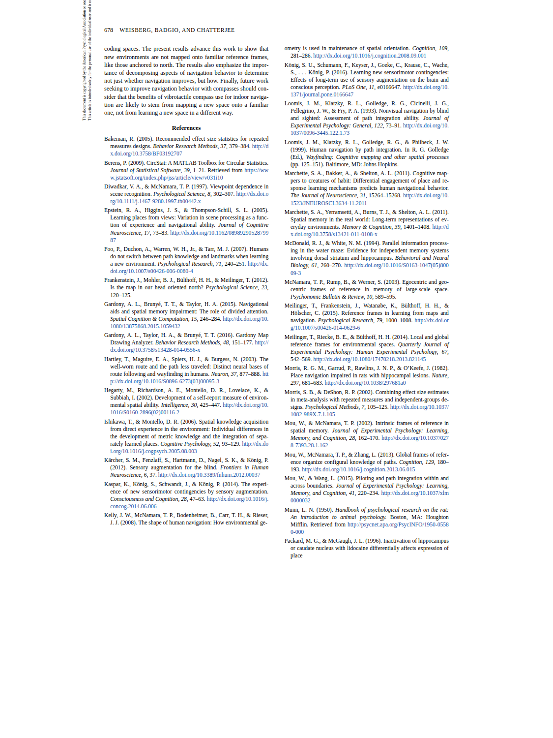This document is copyrighted by the American Psychological Association or one of its allied publishers. This article is intended solely for the personal use of the individual user and is not to be disseminated broadly.
678 WEISBERG, BADGIO, AND CHATTERJEE
coding spaces. The present results advance this work to show that new environments are not mapped onto familiar reference frames, like those anchored to north. The results also emphasize the importance of decomposing aspects of navigation behavior to determine not just whether navigation improves, but how. Finally, future work seeking to improve navigation behavior with compasses should consider that the benefits of vibrotactile compass use for indoor navigation are likely to stem from mapping a new space onto a familiar one, not from learning a new space in a different way.
References
Bakeman, R. (2005). Recommended effect size statistics for repeated measures designs. Behavior Research Methods, 37, 379–384. http://dx.doi.org/10.3758/BF03192707
Berens, P. (2009). CircStat: A MATLAB Toolbox for Circular Statistics. Journal of Statistical Software, 39, 1–21. Retrieved from https://www.jstatsoft.org/index.php/jss/article/view/v031i10
Diwadkar, V. A., & McNamara, T. P. (1997). Viewpoint dependence in scene recognition. Psychological Science, 8, 302–307. http://dx.doi.org/10.1111/j.1467-9280.1997.tb00442.x
Epstein, R. A., Higgins, J. S., & Thompson-Schill, S. L. (2005). Learning places from views: Variation in scene processing as a function of experience and navigational ability. Journal of Cognitive Neuroscience, 17, 73–83. http://dx.doi.org/10.1162/0898929052879987
Foo, P., Duchon, A., Warren, W. H., Jr., & Tarr, M. J. (2007). Humans do not switch between path knowledge and landmarks when learning a new environment. Psychological Research, 71, 240–251. http://dx.doi.org/10.1007/s00426-006-0080-4
Frankenstein, J., Mohler, B. J., Bülthoff, H. H., & Meilinger, T. (2012). Is the map in our head oriented north? Psychological Science, 23, 120–125.
Gardony, A. L., Brunyé, T. T., & Taylor, H. A. (2015). Navigational aids and spatial memory impairment: The role of divided attention. Spatial Cognition & Computation, 15, 246–284. http://dx.doi.org/10.1080/13875868.2015.1059432
Gardony, A. L., Taylor, H. A., & Brunyé, T. T. (2016). Gardony Map Drawing Analyzer. Behavior Research Methods, 48, 151–177. http://dx.doi.org/10.3758/s13428-014-0556-x
Hartley, T., Maguire, E. A., Spiers, H. J., & Burgess, N. (2003). The well-worn route and the path less traveled: Distinct neural bases of route following and wayfinding in humans. Neuron, 37, 877–888. http://dx.doi.org/10.1016/S0896-6273(03)00095-3
Hegarty, M., Richardson, A. E., Montello, D. R., Lovelace, K., & Subbiah, I. (2002). Development of a self-report measure of environmental spatial ability. Intelligence, 30, 425–447. http://dx.doi.org/10.1016/S0160-2896(02)00116-2
Ishikawa, T., & Montello, D. R. (2006). Spatial knowledge acquisition from direct experience in the environment: Individual differences in the development of metric knowledge and the integration of separately learned places. Cognitive Psychology, 52, 93–129. http://dx.doi.org/10.1016/j.cogpsych.2005.08.003
Kärcher, S. M., Fenzlaff, S., Hartmann, D., Nagel, S. K., & König, P. (2012). Sensory augmentation for the blind. Frontiers in Human Neuroscience, 6, 37. http://dx.doi.org/10.3389/fnhum.2012.00037
Kaspar, K., König, S., Schwandt, J., & König, P. (2014). The experience of new sensorimotor contingencies by sensory augmentation. Consciousness and Cognition, 28, 47–63. http://dx.doi.org/10.1016/j.concog.2014.06.006
Kelly, J. W., McNamara, T. P., Bodenheimer, B., Carr, T. H., & Rieser, J. J. (2008). The shape of human navigation: How environmental ge-
ometry is used in maintenance of spatial orientation. Cognition, 109, 281–286. http://dx.doi.org/10.1016/j.cognition.2008.09.001
König, S. U., Schumann, F., Keyser, J., Goeke, C., Krause, C., Wache, S., . . . König, P. (2016). Learning new sensorimotor contingencies: Effects of long-term use of sensory augmentation on the brain and conscious perception. PLoS One, 11, e0166647. http://dx.doi.org/10.1371/journal.pone.0166647
Loomis, J. M., Klatzky, R. L., Golledge, R. G., Cicinelli, J. G., Pellegrino, J. W., & Fry, P. A. (1993). Nonvisual navigation by blind and sighted: Assessment of path integration ability. Journal of Experimental Psychology: General, 122, 73–91. http://dx.doi.org/10.1037/0096-3445.122.1.73
Loomis, J. M., Klatzky, R. L., Golledge, R. G., & Philbeck, J. W. (1999). Human navigation by path integration. In R. G. Golledge (Ed.), Wayfinding: Cognitive mapping and other spatial processes (pp. 125–151). Baltimore, MD: Johns Hopkins.
Marchette, S. A., Bakker, A., & Shelton, A. L. (2011). Cognitive mappers to creatures of habit: Differential engagement of place and response learning mechanisms predicts human navigational behavior. The Journal of Neuroscience, 31, 15264–15268. http://dx.doi.org/10.1523/JNEUROSCI.3634-11.2011
Marchette, S. A., Yerramsetti, A., Burns, T. J., & Shelton, A. L. (2011). Spatial memory in the real world: Long-term representations of everyday environments. Memory & Cognition, 39, 1401–1408. http://dx.doi.org/10.3758/s13421-011-0108-x
McDonald, R. J., & White, N. M. (1994). Parallel information processing in the water maze: Evidence for independent memory systems involving dorsal striatum and hippocampus. Behavioral and Neural Biology, 61, 260–270. http://dx.doi.org/10.1016/S0163-1047(05)80009-3
McNamara, T. P., Rump, B., & Werner, S. (2003). Egocentric and geocentric frames of reference in memory of large-scale space. Psychonomic Bulletin & Review, 10, 589–595.
Meilinger, T., Frankenstein, J., Watanabe, K., Bülthoff, H. H., & Hölscher, C. (2015). Reference frames in learning from maps and navigation. Psychological Research, 79, 1000–1008. http://dx.doi.org/10.1007/s00426-014-0629-6
Meilinger, T., Riecke, B. E., & Bülthoff, H. H. (2014). Local and global reference frames for environmental spaces. Quarterly Journal of Experimental Psychology: Human Experimental Psychology, 67, 542–569. http://dx.doi.org/10.1080/17470218.2013.821145
Morris, R. G. M., Garrud, P., Rawlins, J. N. P., & O’Keefe, J. (1982). Place navigation impaired in rats with hippocampal lesions. Nature, 297, 681–683. http://dx.doi.org/10.1038/297681a0
Morris, S. B., & DeShon, R. P. (2002). Combining effect size estimates in meta-analysis with repeated measures and independent-groups designs. Psychological Methods, 7, 105–125. http://dx.doi.org/10.1037/1082-989X.7.1.105
Mou, W., & McNamara, T. P. (2002). Intrinsic frames of reference in spatial memory. Journal of Experimental Psychology: Learning, Memory, and Cognition, 28, 162–170. http://dx.doi.org/10.1037/0278-7393.28.1.162
Mou, W., McNamara, T. P., & Zhang, L. (2013). Global frames of reference organize configural knowledge of paths. Cognition, 129, 180–193. http://dx.doi.org/10.1016/j.cognition.2013.06.015
Mou, W., & Wang, L. (2015). Piloting and path integration within and across boundaries. Journal of Experimental Psychology: Learning, Memory, and Cognition, 41, 220–234. http://dx.doi.org/10.1037/xlm0000032
Munn, L. N. (1950). Handbook of psychological research on the rat: An introduction to animal psychology. Boston, MA: Houghton Mifflin. Retrieved from http://psycnet.apa.org/PsycINFO/1950-05580-000
Packard, M. G., & McGaugh, J. L. (1996). Inactivation of hippocampus or caudate nucleus with lidocaine differentially affects expression of place